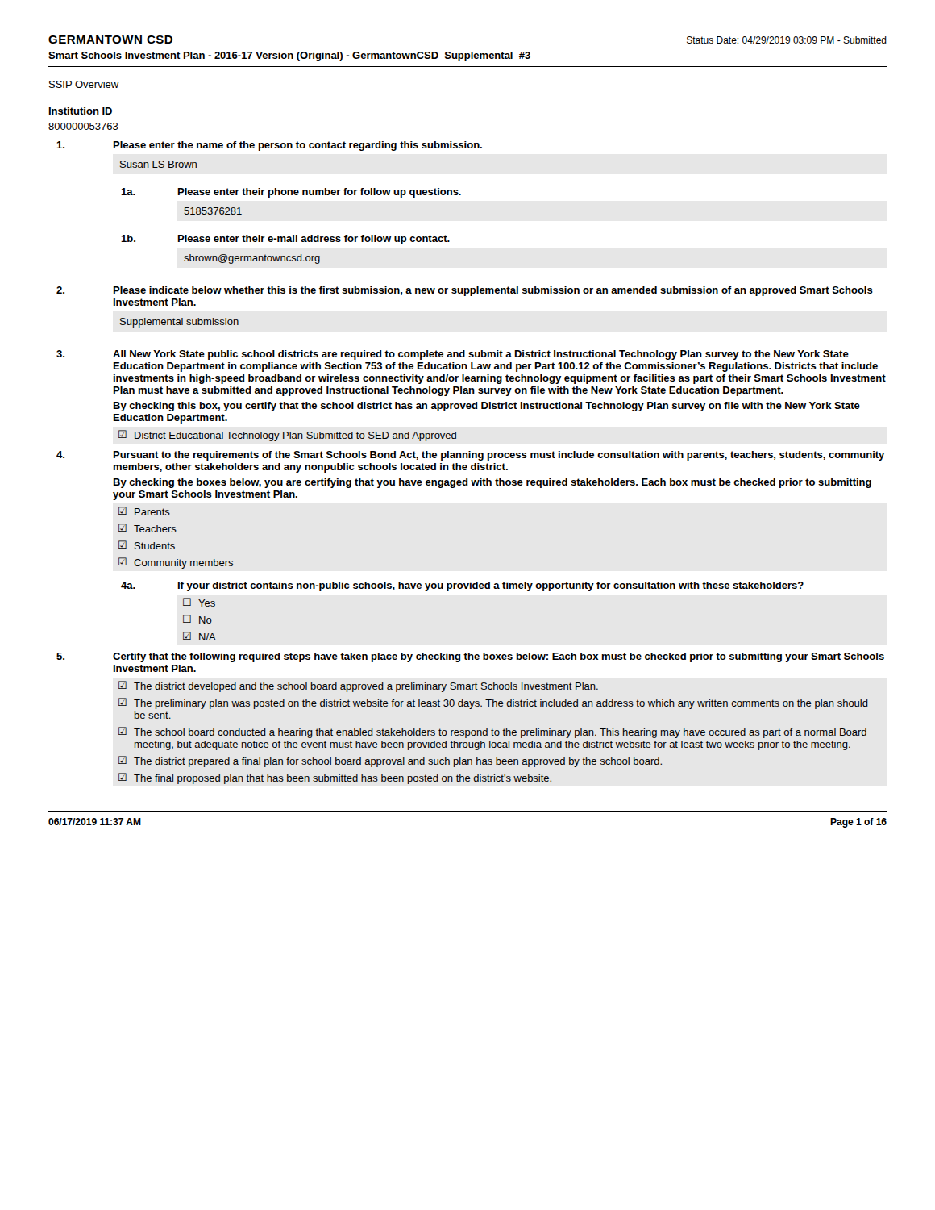GERMANTOWN CSD Status Date: 04/29/2019 03:09 PM - Submitted
Smart Schools Investment Plan - 2016-17 Version (Original) - GermantownCSD_Supplemental_#3
SSIP Overview
Institution ID
800000053763
1.
Please enter the name of the person to contact regarding this submission.
Susan LS Brown
1a.
Please enter their phone number for follow up questions.
5185376281
1b.
Please enter their e-mail address for follow up contact.
sbrown@germantowncsd.org
2.
Please indicate below whether this is the first submission, a new or supplemental submission or an amended submission of an approved Smart Schools Investment Plan.
Supplemental submission
3.
All New York State public school districts are required to complete and submit a District Instructional Technology Plan survey to the New York State Education Department in compliance with Section 753 of the Education Law and per Part 100.12 of the Commissioner’s Regulations. Districts that include investments in high-speed broadband or wireless connectivity and/or learning technology equipment or facilities as part of their Smart Schools Investment Plan must have a submitted and approved Instructional Technology Plan survey on file with the New York State Education Department.
By checking this box, you certify that the school district has an approved District Instructional Technology Plan survey on file with the New York State Education Department.
District Educational Technology Plan Submitted to SED and Approved
4.
Pursuant to the requirements of the Smart Schools Bond Act, the planning process must include consultation with parents, teachers, students, community members, other stakeholders and any nonpublic schools located in the district.
By checking the boxes below, you are certifying that you have engaged with those required stakeholders. Each box must be checked prior to submitting your Smart Schools Investment Plan.
Parents
Teachers
Students
Community members
4a.
If your district contains non-public schools, have you provided a timely opportunity for consultation with these stakeholders?
Yes
No
N/A
5.
Certify that the following required steps have taken place by checking the boxes below: Each box must be checked prior to submitting your Smart Schools Investment Plan.
The district developed and the school board approved a preliminary Smart Schools Investment Plan.
The preliminary plan was posted on the district website for at least 30 days. The district included an address to which any written comments on the plan should be sent.
The school board conducted a hearing that enabled stakeholders to respond to the preliminary plan. This hearing may have occured as part of a normal Board meeting, but adequate notice of the event must have been provided through local media and the district website for at least two weeks prior to the meeting.
The district prepared a final plan for school board approval and such plan has been approved by the school board.
The final proposed plan that has been submitted has been posted on the district's website.
06/17/2019 11:37 AM Page 1 of 16